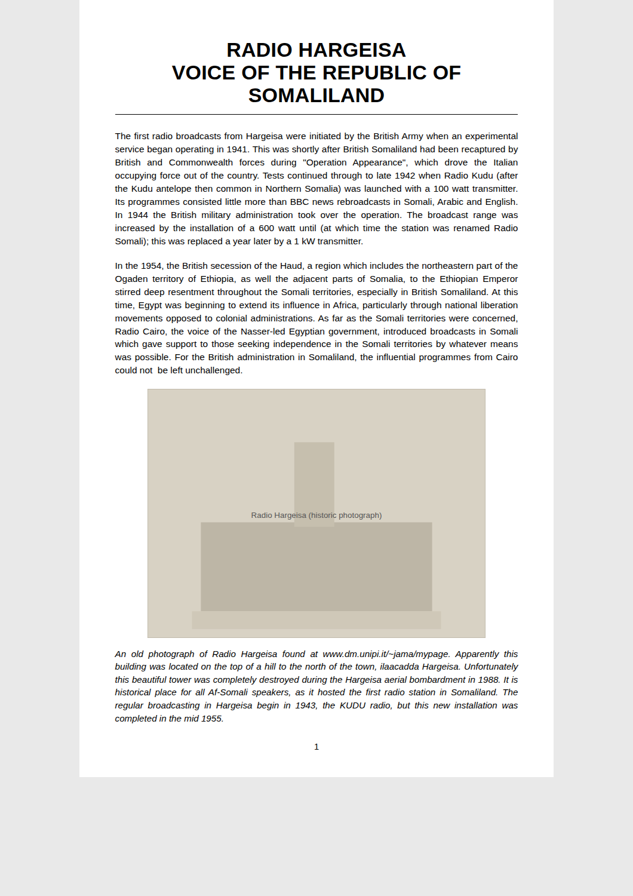RADIO HARGEISA
VOICE OF THE REPUBLIC OF SOMALILAND
The first radio broadcasts from Hargeisa were initiated by the British Army when an experimental service began operating in 1941. This was shortly after British Somaliland had been recaptured by British and Commonwealth forces during "Operation Appearance", which drove the Italian occupying force out of the country. Tests continued through to late 1942 when Radio Kudu (after the Kudu antelope then common in Northern Somalia) was launched with a 100 watt transmitter. Its programmes consisted little more than BBC news rebroadcasts in Somali, Arabic and English. In 1944 the British military administration took over the operation. The broadcast range was increased by the installation of a 600 watt until (at which time the station was renamed Radio Somali); this was replaced a year later by a 1 kW transmitter.
In the 1954, the British secession of the Haud, a region which includes the northeastern part of the Ogaden territory of Ethiopia, as well the adjacent parts of Somalia, to the Ethiopian Emperor stirred deep resentment throughout the Somali territories, especially in British Somaliland. At this time, Egypt was beginning to extend its influence in Africa, particularly through national liberation movements opposed to colonial administrations. As far as the Somali territories were concerned, Radio Cairo, the voice of the Nasser-led Egyptian government, introduced broadcasts in Somali which gave support to those seeking independence in the Somali territories by whatever means was possible. For the British administration in Somaliland, the influential programmes from Cairo could not be left unchallenged.
An old photograph of Radio Hargeisa found at www.dm.unipi.it/~jama/mypage. Apparently this building was located on the top of a hill to the north of the town, ilaacadda Hargeisa. Unfortunately this beautiful tower was completely destroyed during the Hargeisa aerial bombardment in 1988. It is historical place for all Af-Somali speakers, as it hosted the first radio station in Somaliland. The regular broadcasting in Hargeisa begin in 1943, the KUDU radio, but this new installation was completed in the mid 1955.
1